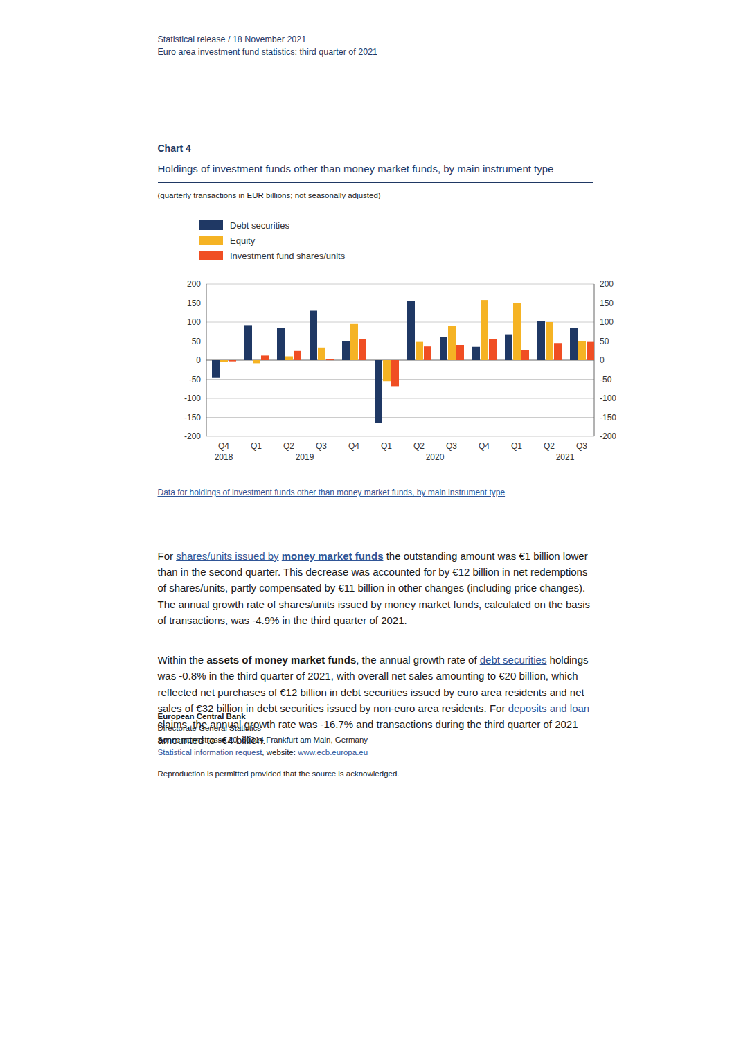Statistical release / 18 November 2021
Euro area investment fund statistics: third quarter of 2021
Chart 4
Holdings of investment funds other than money market funds, by main instrument type
(quarterly transactions in EUR billions; not seasonally adjusted)
Debt securities Equity Investment fund shares/units 200 150 100 50 0 -50 -100 -150 -200 200 150 100 50 0 -50 -100 -150 -200 Q4 Q1 Q2 Q3 Q4 Q1 Q2 Q3 Q4 Q1 Q2 Q3 2018 2019 2020 2021
Data for holdings of investment funds other than money market funds, by main instrument type
For shares/units issued by money market funds the outstanding amount was €1 billion lower than in the second quarter. This decrease was accounted for by €12 billion in net redemptions of shares/units, partly compensated by €11 billion in other changes (including price changes). The annual growth rate of shares/units issued by money market funds, calculated on the basis of transactions, was -4.9% in the third quarter of 2021.
Within the assets of money market funds, the annual growth rate of debt securities holdings was -0.8% in the third quarter of 2021, with overall net sales amounting to €20 billion, which reflected net purchases of €12 billion in debt securities issued by euro area residents and net sales of €32 billion in debt securities issued by non-euro area residents. For deposits and loan claims, the annual growth rate was -16.7% and transactions during the third quarter of 2021 amounted to -€4 billion.
European Central Bank
Directorate General Statistics
Sonnemannstrasse 20, 60314 Frankfurt am Main, Germany
Statistical information request, website: www.ecb.europa.eu
Reproduction is permitted provided that the source is acknowledged.